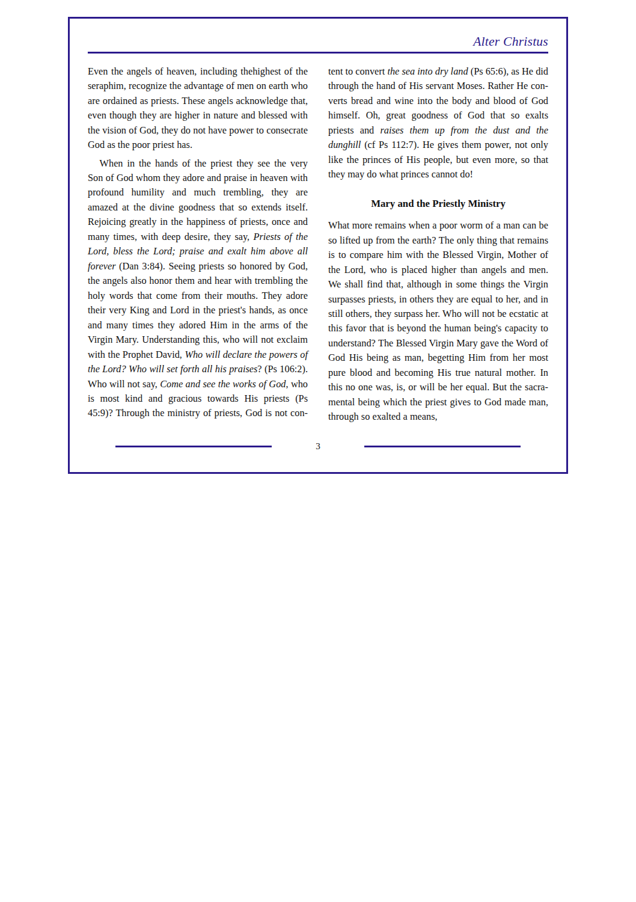Alter Christus
Even the angels of heaven, including thehighest of the seraphim, recognize the advantage of men on earth who are ordained as priests. These angels acknowledge that, even though they are higher in nature and blessed with the vision of God, they do not have power to consecrate God as the poor priest has.
When in the hands of the priest they see the very Son of God whom they adore and praise in heaven with profound humility and much trembling, they are amazed at the divine goodness that so extends itself. Rejoicing greatly in the happiness of priests, once and many times, with deep desire, they say, Priests of the Lord, bless the Lord; praise and exalt him above all forever (Dan 3:84). Seeing priests so honored by God, the angels also honor them and hear with trembling the holy words that come from their mouths. They adore their very King and Lord in the priest's hands, as once and many times they adored Him in the arms of the Virgin Mary. Understanding this, who will not exclaim with the Prophet David, Who will declare the powers of the Lord? Who will set forth all his praises? (Ps 106:2). Who will not say, Come and see the works of God, who is most kind and gracious towards His priests (Ps 45:9)? Through the ministry of priests, God is not content to convert the sea into dry land (Ps 65:6), as He did through the hand of His servant Moses. Rather He converts bread and wine into the body and blood of God himself. Oh, great goodness of God that so exalts priests and raises them up from the dust and the dunghill (cf Ps 112:7). He gives them power, not only like the princes of His people, but even more, so that they may do what princes cannot do!
Mary and the Priestly Ministry
What more remains when a poor worm of a man can be so lifted up from the earth? The only thing that remains is to compare him with the Blessed Virgin, Mother of the Lord, who is placed higher than angels and men. We shall find that, although in some things the Virgin surpasses priests, in others they are equal to her, and in still others, they surpass her. Who will not be ecstatic at this favor that is beyond the human being's capacity to understand? The Blessed Virgin Mary gave the Word of God His being as man, begetting Him from her most pure blood and becoming His true natural mother. In this no one was, is, or will be her equal. But the sacramental being which the priest gives to God made man, through so exalted a means,
3